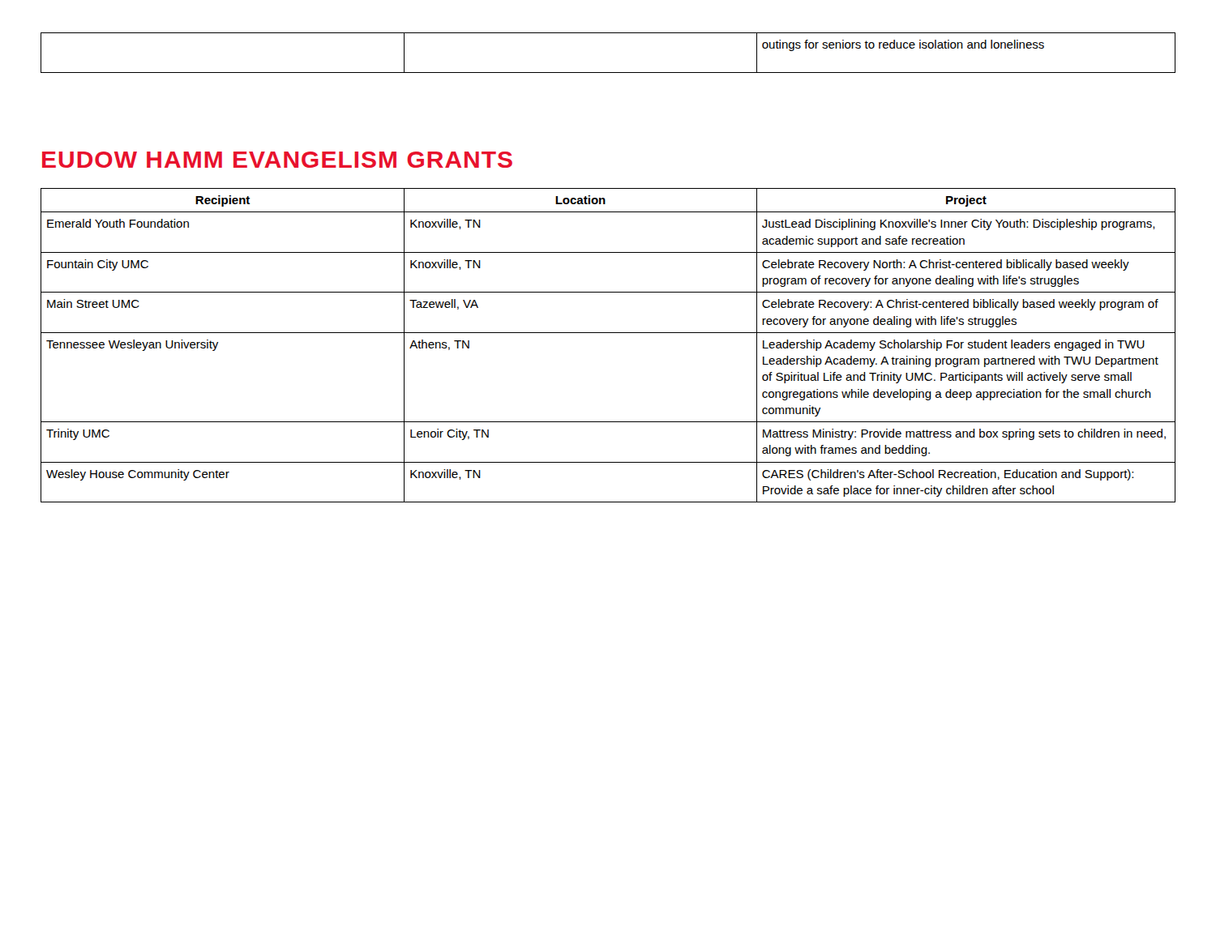| | | outings for seniors to reduce isolation and loneliness |
EUDOW HAMM EVANGELISM GRANTS
| Recipient | Location | Project |
| --- | --- | --- |
| Emerald Youth Foundation | Knoxville, TN | JustLead Disciplining Knoxville's Inner City Youth: Discipleship programs, academic support and safe recreation |
| Fountain City UMC | Knoxville, TN | Celebrate Recovery North: A Christ-centered biblically based weekly program of recovery for anyone dealing with life's struggles |
| Main Street UMC | Tazewell, VA | Celebrate Recovery: A Christ-centered biblically based weekly program of recovery for anyone dealing with life's struggles |
| Tennessee Wesleyan University | Athens, TN | Leadership Academy Scholarship For student leaders engaged in TWU Leadership Academy. A training program partnered with TWU Department of Spiritual Life and Trinity UMC. Participants will actively serve small congregations while developing a deep appreciation for the small church community |
| Trinity UMC | Lenoir City, TN | Mattress Ministry: Provide mattress and box spring sets to children in need, along with frames and bedding. |
| Wesley House Community Center | Knoxville, TN | CARES (Children's After-School Recreation, Education and Support): Provide a safe place for inner-city children after school |